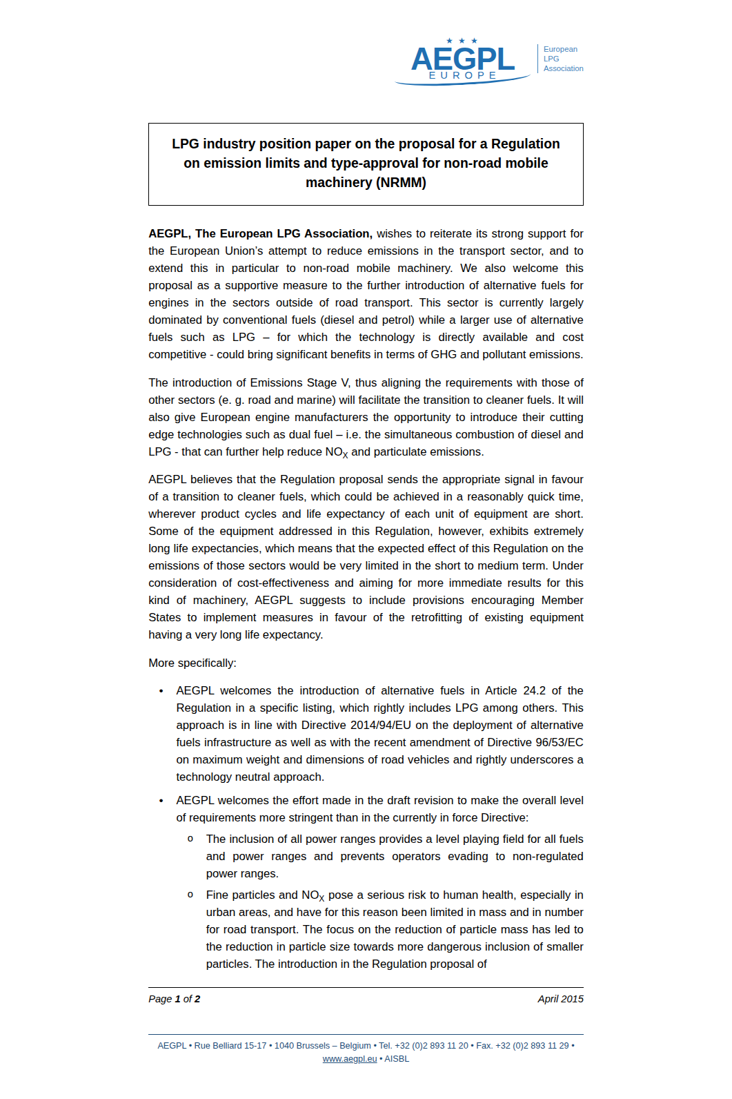★ ★ ★
AEGPL
EUROPE
European LPG Association
LPG industry position paper on the proposal for a Regulation on emission limits and type-approval for non-road mobile machinery (NRMM)
AEGPL, The European LPG Association, wishes to reiterate its strong support for the European Union’s attempt to reduce emissions in the transport sector, and to extend this in particular to non-road mobile machinery. We also welcome this proposal as a supportive measure to the further introduction of alternative fuels for engines in the sectors outside of road transport. This sector is currently largely dominated by conventional fuels (diesel and petrol) while a larger use of alternative fuels such as LPG – for which the technology is directly available and cost competitive - could bring significant benefits in terms of GHG and pollutant emissions.
The introduction of Emissions Stage V, thus aligning the requirements with those of other sectors (e. g. road and marine) will facilitate the transition to cleaner fuels. It will also give European engine manufacturers the opportunity to introduce their cutting edge technologies such as dual fuel – i.e. the simultaneous combustion of diesel and LPG - that can further help reduce NOX and particulate emissions.
AEGPL believes that the Regulation proposal sends the appropriate signal in favour of a transition to cleaner fuels, which could be achieved in a reasonably quick time, wherever product cycles and life expectancy of each unit of equipment are short. Some of the equipment addressed in this Regulation, however, exhibits extremely long life expectancies, which means that the expected effect of this Regulation on the emissions of those sectors would be very limited in the short to medium term. Under consideration of cost-effectiveness and aiming for more immediate results for this kind of machinery, AEGPL suggests to include provisions encouraging Member States to implement measures in favour of the retrofitting of existing equipment having a very long life expectancy.
More specifically:
AEGPL welcomes the introduction of alternative fuels in Article 24.2 of the Regulation in a specific listing, which rightly includes LPG among others. This approach is in line with Directive 2014/94/EU on the deployment of alternative fuels infrastructure as well as with the recent amendment of Directive 96/53/EC on maximum weight and dimensions of road vehicles and rightly underscores a technology neutral approach.
AEGPL welcomes the effort made in the draft revision to make the overall level of requirements more stringent than in the currently in force Directive:
The inclusion of all power ranges provides a level playing field for all fuels and power ranges and prevents operators evading to non-regulated power ranges.
Fine particles and NOX pose a serious risk to human health, especially in urban areas, and have for this reason been limited in mass and in number for road transport. The focus on the reduction of particle mass has led to the reduction in particle size towards more dangerous inclusion of smaller particles. The introduction in the Regulation proposal of
Page 1 of 2
April 2015
AEGPL • Rue Belliard 15-17 • 1040 Brussels – Belgium • Tel. +32 (0)2 893 11 20 • Fax. +32 (0)2 893 11 29 • www.aegpl.eu • AISBL